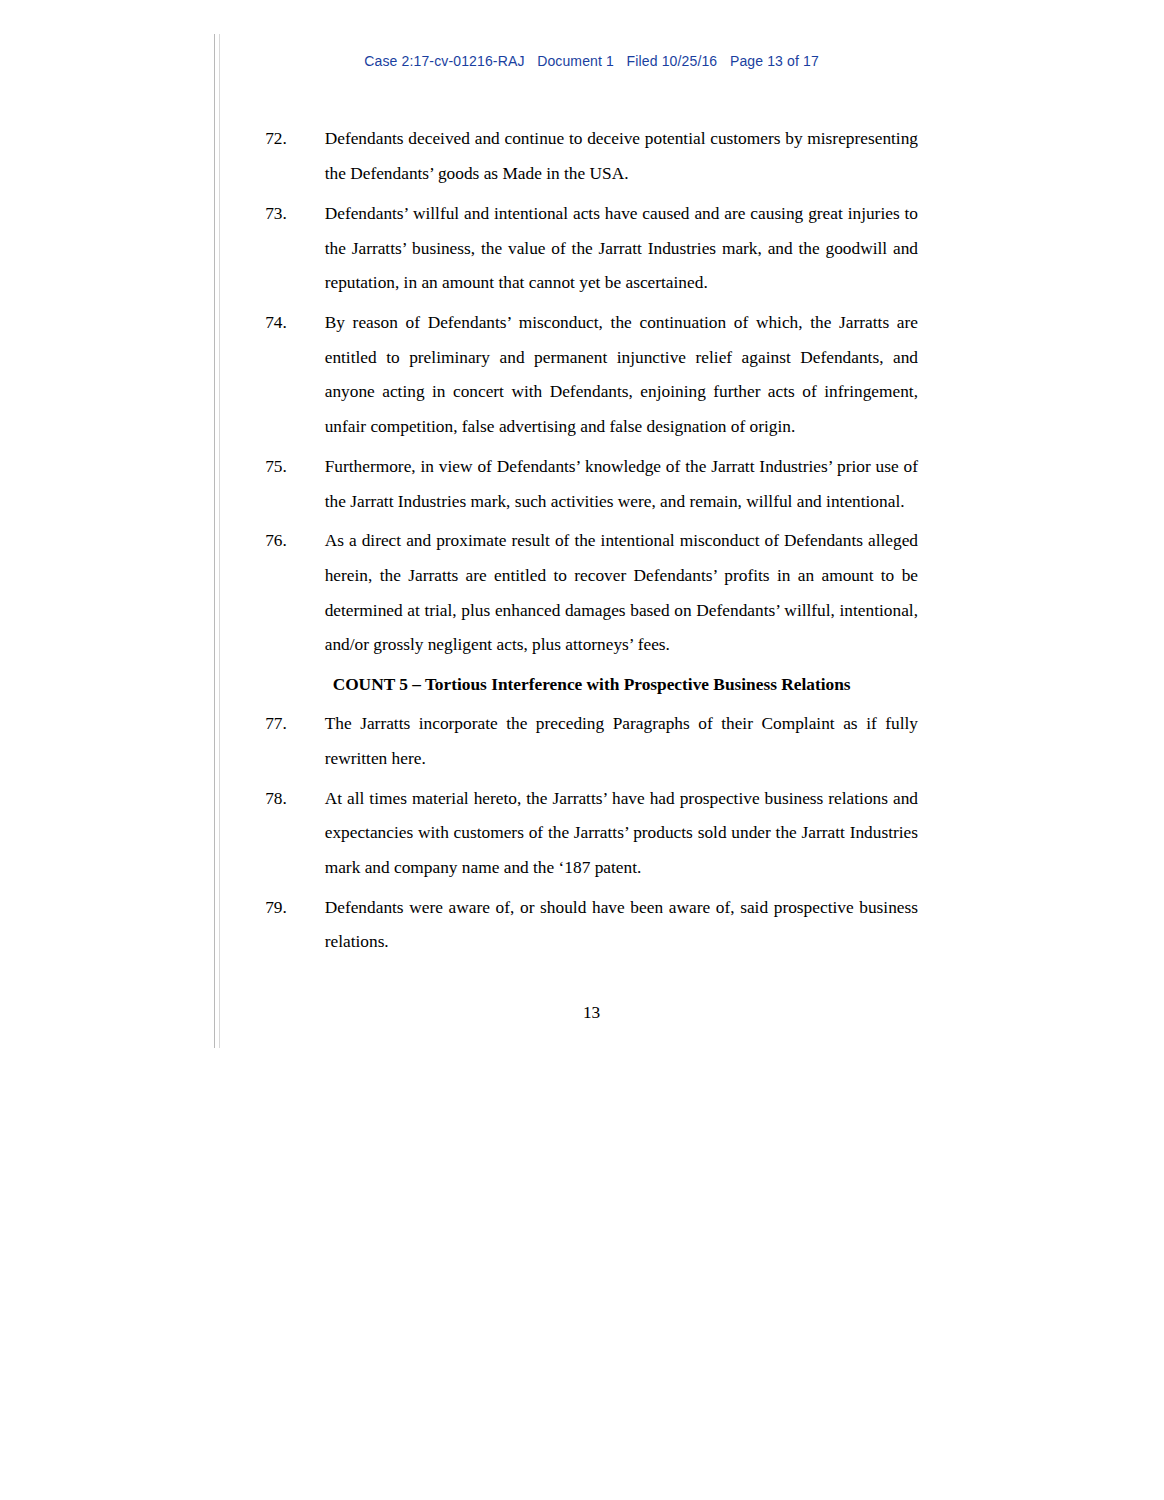Case 2:17-cv-01216-RAJ Document 1 Filed 10/25/16 Page 13 of 17
72. Defendants deceived and continue to deceive potential customers by misrepresenting the Defendants’ goods as Made in the USA.
73. Defendants’ willful and intentional acts have caused and are causing great injuries to the Jarratts’ business, the value of the Jarratt Industries mark, and the goodwill and reputation, in an amount that cannot yet be ascertained.
74. By reason of Defendants’ misconduct, the continuation of which, the Jarratts are entitled to preliminary and permanent injunctive relief against Defendants, and anyone acting in concert with Defendants, enjoining further acts of infringement, unfair competition, false advertising and false designation of origin.
75. Furthermore, in view of Defendants’ knowledge of the Jarratt Industries’ prior use of the Jarratt Industries mark, such activities were, and remain, willful and intentional.
76. As a direct and proximate result of the intentional misconduct of Defendants alleged herein, the Jarratts are entitled to recover Defendants’ profits in an amount to be determined at trial, plus enhanced damages based on Defendants’ willful, intentional, and/or grossly negligent acts, plus attorneys’ fees.
COUNT 5 – Tortious Interference with Prospective Business Relations
77. The Jarratts incorporate the preceding Paragraphs of their Complaint as if fully rewritten here.
78. At all times material hereto, the Jarratts’ have had prospective business relations and expectancies with customers of the Jarratts’ products sold under the Jarratt Industries mark and company name and the ‘187 patent.
79. Defendants were aware of, or should have been aware of, said prospective business relations.
13